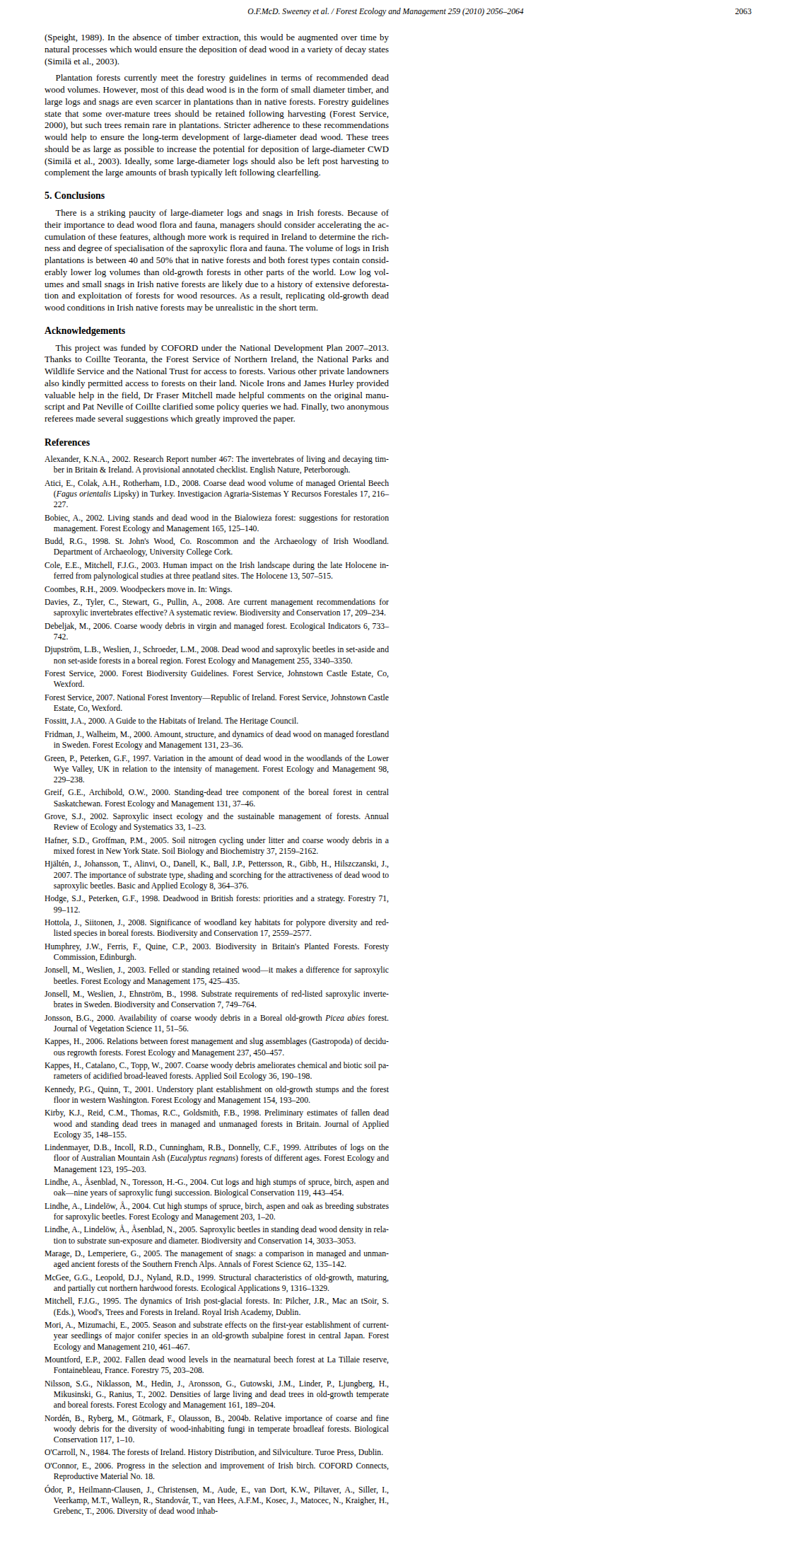O.F.McD. Sweeney et al. / Forest Ecology and Management 259 (2010) 2056–2064
2063
(Speight, 1989). In the absence of timber extraction, this would be augmented over time by natural processes which would ensure the deposition of dead wood in a variety of decay states (Similä et al., 2003).
Plantation forests currently meet the forestry guidelines in terms of recommended dead wood volumes. However, most of this dead wood is in the form of small diameter timber, and large logs and snags are even scarcer in plantations than in native forests. Forestry guidelines state that some over-mature trees should be retained following harvesting (Forest Service, 2000), but such trees remain rare in plantations. Stricter adherence to these recommendations would help to ensure the long-term development of large-diameter dead wood. These trees should be as large as possible to increase the potential for deposition of large-diameter CWD (Similä et al., 2003). Ideally, some large-diameter logs should also be left post harvesting to complement the large amounts of brash typically left following clearfelling.
5. Conclusions
There is a striking paucity of large-diameter logs and snags in Irish forests. Because of their importance to dead wood flora and fauna, managers should consider accelerating the accumulation of these features, although more work is required in Ireland to determine the richness and degree of specialisation of the saproxylic flora and fauna. The volume of logs in Irish plantations is between 40 and 50% that in native forests and both forest types contain considerably lower log volumes than old-growth forests in other parts of the world. Low log volumes and small snags in Irish native forests are likely due to a history of extensive deforestation and exploitation of forests for wood resources. As a result, replicating old-growth dead wood conditions in Irish native forests may be unrealistic in the short term.
Acknowledgements
This project was funded by COFORD under the National Development Plan 2007–2013. Thanks to Coillte Teoranta, the Forest Service of Northern Ireland, the National Parks and Wildlife Service and the National Trust for access to forests. Various other private landowners also kindly permitted access to forests on their land. Nicole Irons and James Hurley provided valuable help in the field, Dr Fraser Mitchell made helpful comments on the original manuscript and Pat Neville of Coillte clarified some policy queries we had. Finally, two anonymous referees made several suggestions which greatly improved the paper.
References
Alexander, K.N.A., 2002. Research Report number 467: The invertebrates of living and decaying timber in Britain & Ireland. A provisional annotated checklist. English Nature, Peterborough.
Atici, E., Colak, A.H., Rotherham, I.D., 2008. Coarse dead wood volume of managed Oriental Beech (Fagus orientalis Lipsky) in Turkey. Investigacion Agraria-Sistemas Y Recursos Forestales 17, 216–227.
Bobiec, A., 2002. Living stands and dead wood in the Bialowieza forest: suggestions for restoration management. Forest Ecology and Management 165, 125–140.
Budd, R.G., 1998. St. John's Wood, Co. Roscommon and the Archaeology of Irish Woodland. Department of Archaeology, University College Cork.
Cole, E.E., Mitchell, F.J.G., 2003. Human impact on the Irish landscape during the late Holocene inferred from palynological studies at three peatland sites. The Holocene 13, 507–515.
Coombes, R.H., 2009. Woodpeckers move in. In: Wings.
Davies, Z., Tyler, C., Stewart, G., Pullin, A., 2008. Are current management recommendations for saproxylic invertebrates effective? A systematic review. Biodiversity and Conservation 17, 209–234.
Debeljak, M., 2006. Coarse woody debris in virgin and managed forest. Ecological Indicators 6, 733–742.
Djupström, L.B., Weslien, J., Schroeder, L.M., 2008. Dead wood and saproxylic beetles in set-aside and non set-aside forests in a boreal region. Forest Ecology and Management 255, 3340–3350.
Forest Service, 2000. Forest Biodiversity Guidelines. Forest Service, Johnstown Castle Estate, Co, Wexford.
Forest Service, 2007. National Forest Inventory—Republic of Ireland. Forest Service, Johnstown Castle Estate, Co, Wexford.
Fossitt, J.A., 2000. A Guide to the Habitats of Ireland. The Heritage Council.
Fridman, J., Walheim, M., 2000. Amount, structure, and dynamics of dead wood on managed forestland in Sweden. Forest Ecology and Management 131, 23–36.
Green, P., Peterken, G.F., 1997. Variation in the amount of dead wood in the woodlands of the Lower Wye Valley, UK in relation to the intensity of management. Forest Ecology and Management 98, 229–238.
Greif, G.E., Archibold, O.W., 2000. Standing-dead tree component of the boreal forest in central Saskatchewan. Forest Ecology and Management 131, 37–46.
Grove, S.J., 2002. Saproxylic insect ecology and the sustainable management of forests. Annual Review of Ecology and Systematics 33, 1–23.
Hafner, S.D., Groffman, P.M., 2005. Soil nitrogen cycling under litter and coarse woody debris in a mixed forest in New York State. Soil Biology and Biochemistry 37, 2159–2162.
Hjältén, J., Johansson, T., Alinvi, O., Danell, K., Ball, J.P., Pettersson, R., Gibb, H., Hilszczanski, J., 2007. The importance of substrate type, shading and scorching for the attractiveness of dead wood to saproxylic beetles. Basic and Applied Ecology 8, 364–376.
Hodge, S.J., Peterken, G.F., 1998. Deadwood in British forests: priorities and a strategy. Forestry 71, 99–112.
Hottola, J., Siitonen, J., 2008. Significance of woodland key habitats for polypore diversity and red-listed species in boreal forests. Biodiversity and Conservation 17, 2559–2577.
Humphrey, J.W., Ferris, F., Quine, C.P., 2003. Biodiversity in Britain's Planted Forests. Foresty Commission, Edinburgh.
Jonsell, M., Weslien, J., 2003. Felled or standing retained wood—it makes a difference for saproxylic beetles. Forest Ecology and Management 175, 425–435.
Jonsell, M., Weslien, J., Ehnström, B., 1998. Substrate requirements of red-listed saproxylic invertebrates in Sweden. Biodiversity and Conservation 7, 749–764.
Jonsson, B.G., 2000. Availability of coarse woody debris in a Boreal old-growth Picea abies forest. Journal of Vegetation Science 11, 51–56.
Kappes, H., 2006. Relations between forest management and slug assemblages (Gastropoda) of deciduous regrowth forests. Forest Ecology and Management 237, 450–457.
Kappes, H., Catalano, C., Topp, W., 2007. Coarse woody debris ameliorates chemical and biotic soil parameters of acidified broad-leaved forests. Applied Soil Ecology 36, 190–198.
Kennedy, P.G., Quinn, T., 2001. Understory plant establishment on old-growth stumps and the forest floor in western Washington. Forest Ecology and Management 154, 193–200.
Kirby, K.J., Reid, C.M., Thomas, R.C., Goldsmith, F.B., 1998. Preliminary estimates of fallen dead wood and standing dead trees in managed and unmanaged forests in Britain. Journal of Applied Ecology 35, 148–155.
Lindenmayer, D.B., Incoll, R.D., Cunningham, R.B., Donnelly, C.F., 1999. Attributes of logs on the floor of Australian Mountain Ash (Eucalyptus regnans) forests of different ages. Forest Ecology and Management 123, 195–203.
Lindhe, A., Åsenblad, N., Toresson, H.-G., 2004. Cut logs and high stumps of spruce, birch, aspen and oak—nine years of saproxylic fungi succession. Biological Conservation 119, 443–454.
Lindhe, A., Lindelöw, Å., 2004. Cut high stumps of spruce, birch, aspen and oak as breeding substrates for saproxylic beetles. Forest Ecology and Management 203, 1–20.
Lindhe, A., Lindelöw, Å., Åsenblad, N., 2005. Saproxylic beetles in standing dead wood density in relation to substrate sun-exposure and diameter. Biodiversity and Conservation 14, 3033–3053.
Marage, D., Lemperiere, G., 2005. The management of snags: a comparison in managed and unmanaged ancient forests of the Southern French Alps. Annals of Forest Science 62, 135–142.
McGee, G.G., Leopold, D.J., Nyland, R.D., 1999. Structural characteristics of old-growth, maturing, and partially cut northern hardwood forests. Ecological Applications 9, 1316–1329.
Mitchell, F.J.G., 1995. The dynamics of Irish post-glacial forests. In: Pilcher, J.R., Mac an tSoir, S. (Eds.), Wood's, Trees and Forests in Ireland. Royal Irish Academy, Dublin.
Mori, A., Mizumachi, E., 2005. Season and substrate effects on the first-year establishment of current-year seedlings of major conifer species in an old-growth subalpine forest in central Japan. Forest Ecology and Management 210, 461–467.
Mountford, E.P., 2002. Fallen dead wood levels in the nearnatural beech forest at La Tillaie reserve, Fontainebleau, France. Forestry 75, 203–208.
Nilsson, S.G., Niklasson, M., Hedin, J., Aronsson, G., Gutowski, J.M., Linder, P., Ljungberg, H., Mikusinski, G., Ranius, T., 2002. Densities of large living and dead trees in old-growth temperate and boreal forests. Forest Ecology and Management 161, 189–204.
Nordén, B., Ryberg, M., Götmark, F., Olausson, B., 2004b. Relative importance of coarse and fine woody debris for the diversity of wood-inhabiting fungi in temperate broadleaf forests. Biological Conservation 117, 1–10.
O'Carroll, N., 1984. The forests of Ireland. History Distribution, and Silviculture. Turoe Press, Dublin.
O'Connor, E., 2006. Progress in the selection and improvement of Irish birch. COFORD Connects, Reproductive Material No. 18.
Ódor, P., Heilmann-Clausen, J., Christensen, M., Aude, E., van Dort, K.W., Piltaver, A., Siller, I., Veerkamp, M.T., Walleyn, R., Standovár, T., van Hees, A.F.M., Kosec, J., Matocec, N., Kraigher, H., Grebenc, T., 2006. Diversity of dead wood inhab-